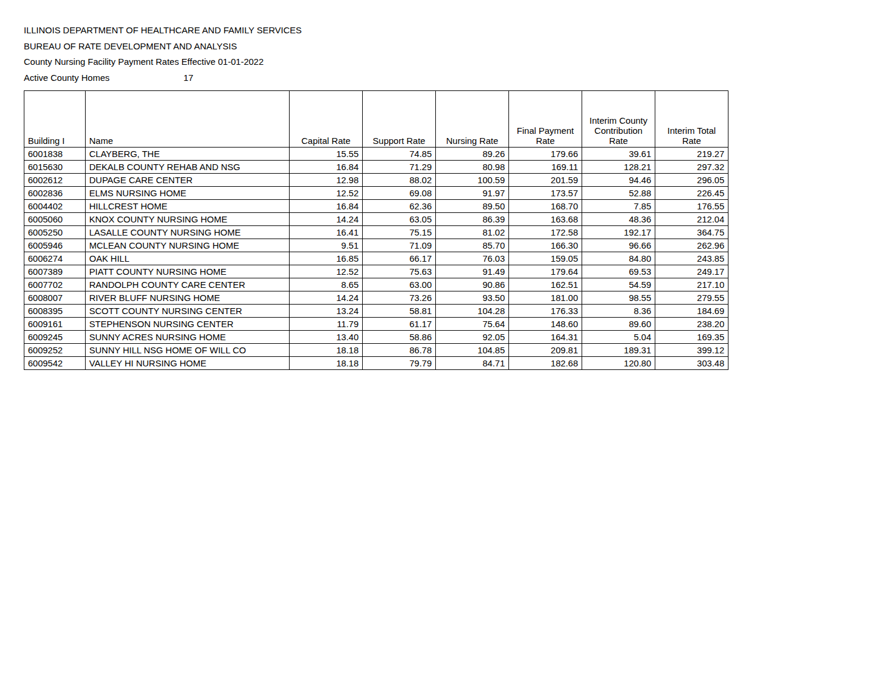ILLINOIS DEPARTMENT OF HEALTHCARE AND FAMILY SERVICES
BUREAU OF RATE DEVELOPMENT AND ANALYSIS
County Nursing Facility Payment Rates Effective 01-01-2022
Active County Homes 17
| Building I | Name | Capital Rate | Support Rate | Nursing Rate | Final Payment Rate | Interim County Contribution Rate | Interim Total Rate |
| --- | --- | --- | --- | --- | --- | --- | --- |
| 6001838 | CLAYBERG, THE | 15.55 | 74.85 | 89.26 | 179.66 | 39.61 | 219.27 |
| 6015630 | DEKALB COUNTY REHAB AND NSG | 16.84 | 71.29 | 80.98 | 169.11 | 128.21 | 297.32 |
| 6002612 | DUPAGE CARE CENTER | 12.98 | 88.02 | 100.59 | 201.59 | 94.46 | 296.05 |
| 6002836 | ELMS NURSING HOME | 12.52 | 69.08 | 91.97 | 173.57 | 52.88 | 226.45 |
| 6004402 | HILLCREST HOME | 16.84 | 62.36 | 89.50 | 168.70 | 7.85 | 176.55 |
| 6005060 | KNOX COUNTY NURSING HOME | 14.24 | 63.05 | 86.39 | 163.68 | 48.36 | 212.04 |
| 6005250 | LASALLE COUNTY NURSING HOME | 16.41 | 75.15 | 81.02 | 172.58 | 192.17 | 364.75 |
| 6005946 | MCLEAN COUNTY NURSING HOME | 9.51 | 71.09 | 85.70 | 166.30 | 96.66 | 262.96 |
| 6006274 | OAK HILL | 16.85 | 66.17 | 76.03 | 159.05 | 84.80 | 243.85 |
| 6007389 | PIATT COUNTY NURSING HOME | 12.52 | 75.63 | 91.49 | 179.64 | 69.53 | 249.17 |
| 6007702 | RANDOLPH COUNTY CARE CENTER | 8.65 | 63.00 | 90.86 | 162.51 | 54.59 | 217.10 |
| 6008007 | RIVER BLUFF NURSING HOME | 14.24 | 73.26 | 93.50 | 181.00 | 98.55 | 279.55 |
| 6008395 | SCOTT COUNTY NURSING CENTER | 13.24 | 58.81 | 104.28 | 176.33 | 8.36 | 184.69 |
| 6009161 | STEPHENSON NURSING CENTER | 11.79 | 61.17 | 75.64 | 148.60 | 89.60 | 238.20 |
| 6009245 | SUNNY ACRES NURSING HOME | 13.40 | 58.86 | 92.05 | 164.31 | 5.04 | 169.35 |
| 6009252 | SUNNY HILL NSG HOME OF WILL CO | 18.18 | 86.78 | 104.85 | 209.81 | 189.31 | 399.12 |
| 6009542 | VALLEY HI NURSING HOME | 18.18 | 79.79 | 84.71 | 182.68 | 120.80 | 303.48 |